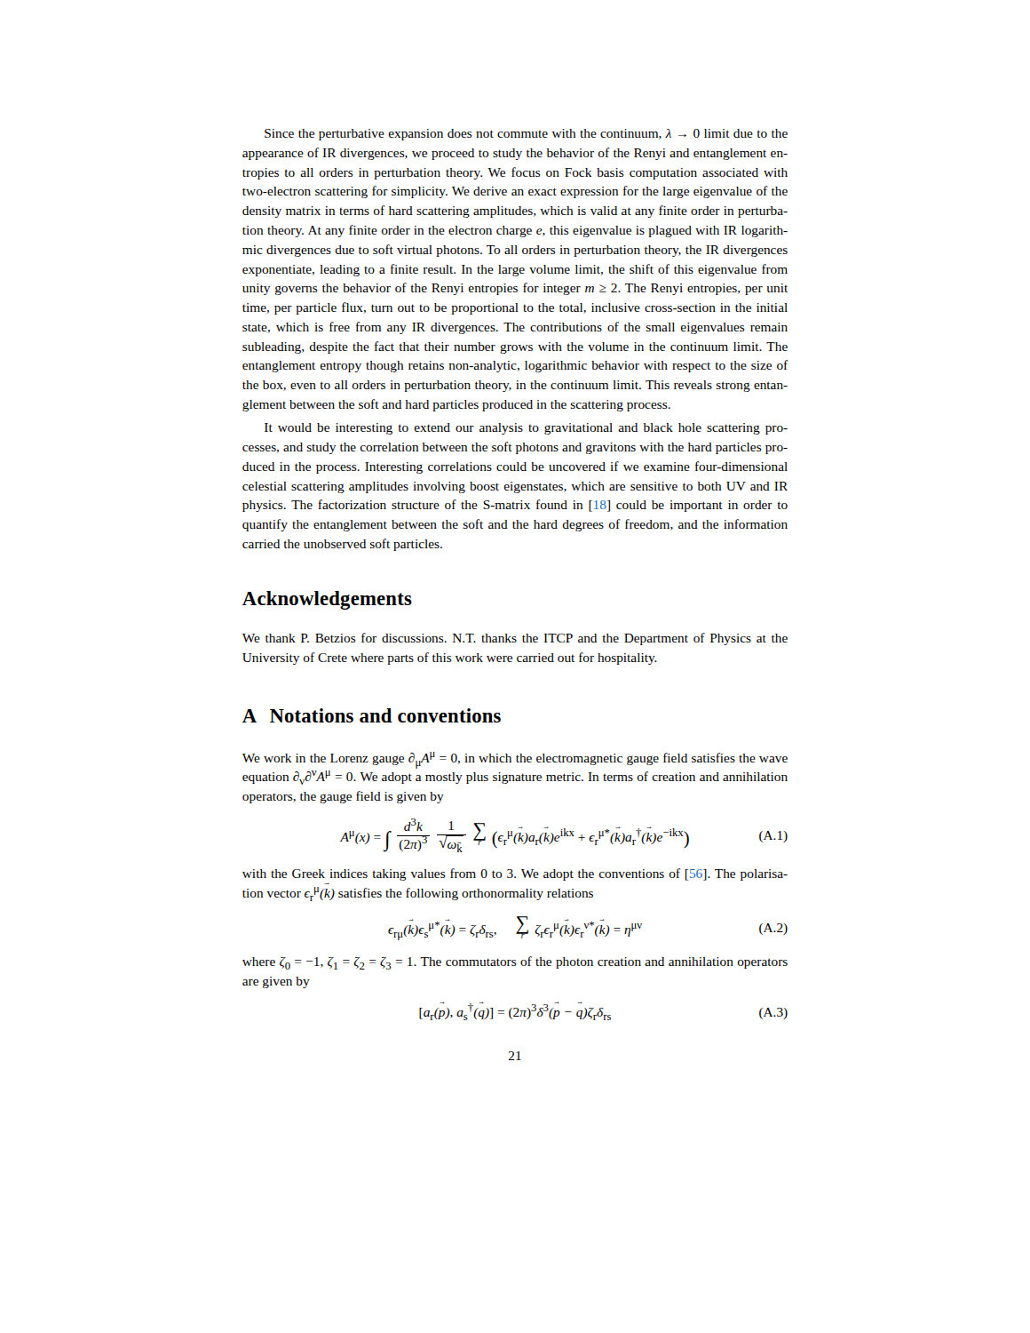Since the perturbative expansion does not commute with the continuum, λ → 0 limit due to the appearance of IR divergences, we proceed to study the behavior of the Renyi and entanglement entropies to all orders in perturbation theory. We focus on Fock basis computation associated with two-electron scattering for simplicity. We derive an exact expression for the large eigenvalue of the density matrix in terms of hard scattering amplitudes, which is valid at any finite order in perturbation theory. At any finite order in the electron charge e, this eigenvalue is plagued with IR logarithmic divergences due to soft virtual photons. To all orders in perturbation theory, the IR divergences exponentiate, leading to a finite result. In the large volume limit, the shift of this eigenvalue from unity governs the behavior of the Renyi entropies for integer m ≥ 2. The Renyi entropies, per unit time, per particle flux, turn out to be proportional to the total, inclusive cross-section in the initial state, which is free from any IR divergences. The contributions of the small eigenvalues remain subleading, despite the fact that their number grows with the volume in the continuum limit. The entanglement entropy though retains non-analytic, logarithmic behavior with respect to the size of the box, even to all orders in perturbation theory, in the continuum limit. This reveals strong entanglement between the soft and hard particles produced in the scattering process.
It would be interesting to extend our analysis to gravitational and black hole scattering processes, and study the correlation between the soft photons and gravitons with the hard particles produced in the process. Interesting correlations could be uncovered if we examine four-dimensional celestial scattering amplitudes involving boost eigenstates, which are sensitive to both UV and IR physics. The factorization structure of the S-matrix found in [18] could be important in order to quantify the entanglement between the soft and the hard degrees of freedom, and the information carried the unobserved soft particles.
Acknowledgements
We thank P. Betzios for discussions. N.T. thanks the ITCP and the Department of Physics at the University of Crete where parts of this work were carried out for hospitality.
ANotations and conventions
We work in the Lorenz gauge ∂μAμ = 0, in which the electromagnetic gauge field satisfies the wave equation ∂ν∂νAμ = 0. We adopt a mostly plus signature metric. In terms of creation and annihilation operators, the gauge field is given by
Aμ(x) = ∫ d3k(2π)3 1 ωk ∑r (ϵrμ(k)ar(k)eikx + ϵrμ*(k)ar†(k)e−ikx) (A.1)
with the Greek indices taking values from 0 to 3. We adopt the conventions of [56]. The polarisation vector ϵrμ(k) satisfies the following orthonormality relations
ϵrμ(k)ϵsμ*(k) = ζrδrs, ∑r ζrϵrμ(k)ϵrν*(k) = ημν (A.2)
where ζ0 = −1, ζ1 = ζ2 = ζ3 = 1. The commutators of the photon creation and annihilation operators are given by
[ar(p), as†(q)] = (2π)3δ3(p − q)ζrδrs (A.3)
21